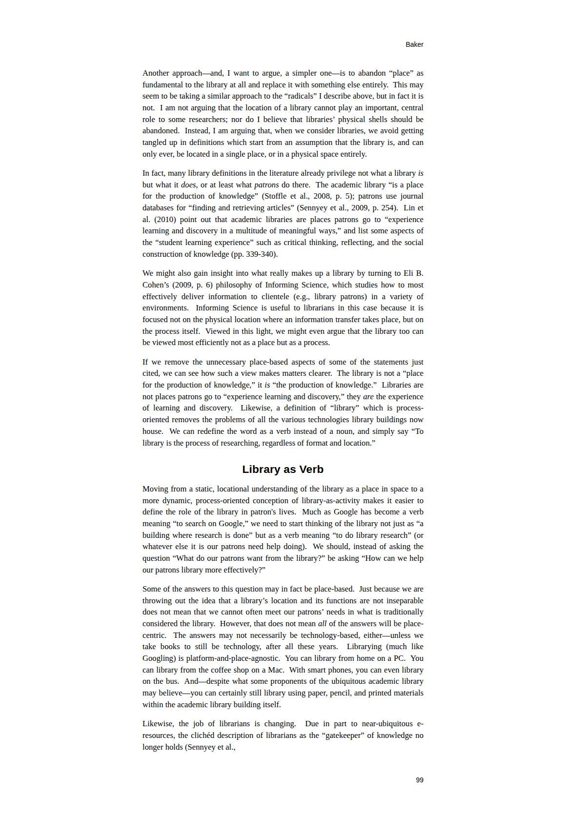Baker
Another approach—and, I want to argue, a simpler one—is to abandon “place” as fundamental to the library at all and replace it with something else entirely. This may seem to be taking a similar approach to the “radicals” I describe above, but in fact it is not. I am not arguing that the location of a library cannot play an important, central role to some researchers; nor do I believe that libraries’ physical shells should be abandoned. Instead, I am arguing that, when we consider libraries, we avoid getting tangled up in definitions which start from an assumption that the library is, and can only ever, be located in a single place, or in a physical space entirely.
In fact, many library definitions in the literature already privilege not what a library is but what it does, or at least what patrons do there. The academic library “is a place for the production of knowledge” (Stoffle et al., 2008, p. 5); patrons use journal databases for “finding and retrieving articles” (Sennyey et al., 2009, p. 254). Lin et al. (2010) point out that academic libraries are places patrons go to “experience learning and discovery in a multitude of meaningful ways,” and list some aspects of the “student learning experience” such as critical thinking, reflecting, and the social construction of knowledge (pp. 339-340).
We might also gain insight into what really makes up a library by turning to Eli B. Cohen’s (2009, p. 6) philosophy of Informing Science, which studies how to most effectively deliver information to clientele (e.g., library patrons) in a variety of environments. Informing Science is useful to librarians in this case because it is focused not on the physical location where an information transfer takes place, but on the process itself. Viewed in this light, we might even argue that the library too can be viewed most efficiently not as a place but as a process.
If we remove the unnecessary place-based aspects of some of the statements just cited, we can see how such a view makes matters clearer. The library is not a “place for the production of knowledge,” it is “the production of knowledge.” Libraries are not places patrons go to “experience learning and discovery,” they are the experience of learning and discovery. Likewise, a definition of “library” which is process-oriented removes the problems of all the various technologies library buildings now house. We can redefine the word as a verb instead of a noun, and simply say “To library is the process of researching, regardless of format and location.”
Library as Verb
Moving from a static, locational understanding of the library as a place in space to a more dynamic, process-oriented conception of library-as-activity makes it easier to define the role of the library in patron's lives. Much as Google has become a verb meaning “to search on Google,” we need to start thinking of the library not just as “a building where research is done” but as a verb meaning “to do library research” (or whatever else it is our patrons need help doing). We should, instead of asking the question “What do our patrons want from the library?” be asking “How can we help our patrons library more effectively?”
Some of the answers to this question may in fact be place-based. Just because we are throwing out the idea that a library’s location and its functions are not inseparable does not mean that we cannot often meet our patrons’ needs in what is traditionally considered the library. However, that does not mean all of the answers will be place-centric. The answers may not necessarily be technology-based, either—unless we take books to still be technology, after all these years. Librarying (much like Googling) is platform-and-place-agnostic. You can library from home on a PC. You can library from the coffee shop on a Mac. With smart phones, you can even library on the bus. And—despite what some proponents of the ubiquitous academic library may believe—you can certainly still library using paper, pencil, and printed materials within the academic library building itself.
Likewise, the job of librarians is changing. Due in part to near-ubiquitous e-resources, the clichéd description of librarians as the “gatekeeper” of knowledge no longer holds (Sennyey et al.,
99